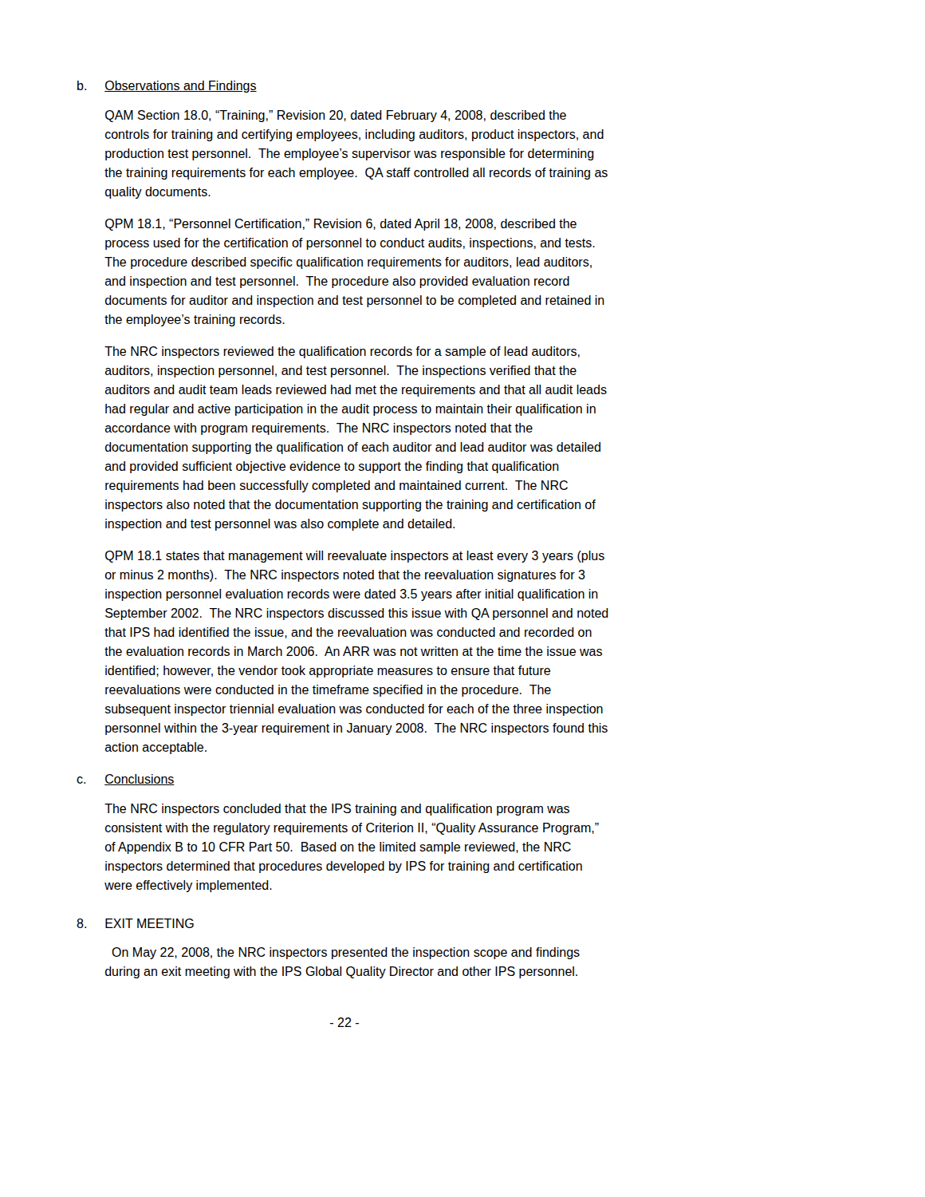b.
Observations and Findings
QAM Section 18.0, “Training,” Revision 20, dated February 4, 2008, described the controls for training and certifying employees, including auditors, product inspectors, and production test personnel. The employee’s supervisor was responsible for determining the training requirements for each employee. QA staff controlled all records of training as quality documents.
QPM 18.1, “Personnel Certification,” Revision 6, dated April 18, 2008, described the process used for the certification of personnel to conduct audits, inspections, and tests. The procedure described specific qualification requirements for auditors, lead auditors, and inspection and test personnel. The procedure also provided evaluation record documents for auditor and inspection and test personnel to be completed and retained in the employee’s training records.
The NRC inspectors reviewed the qualification records for a sample of lead auditors, auditors, inspection personnel, and test personnel. The inspections verified that the auditors and audit team leads reviewed had met the requirements and that all audit leads had regular and active participation in the audit process to maintain their qualification in accordance with program requirements. The NRC inspectors noted that the documentation supporting the qualification of each auditor and lead auditor was detailed and provided sufficient objective evidence to support the finding that qualification requirements had been successfully completed and maintained current. The NRC inspectors also noted that the documentation supporting the training and certification of inspection and test personnel was also complete and detailed.
QPM 18.1 states that management will reevaluate inspectors at least every 3 years (plus or minus 2 months). The NRC inspectors noted that the reevaluation signatures for 3 inspection personnel evaluation records were dated 3.5 years after initial qualification in September 2002. The NRC inspectors discussed this issue with QA personnel and noted that IPS had identified the issue, and the reevaluation was conducted and recorded on the evaluation records in March 2006. An ARR was not written at the time the issue was identified; however, the vendor took appropriate measures to ensure that future reevaluations were conducted in the timeframe specified in the procedure. The subsequent inspector triennial evaluation was conducted for each of the three inspection personnel within the 3-year requirement in January 2008. The NRC inspectors found this action acceptable.
c.
Conclusions
The NRC inspectors concluded that the IPS training and qualification program was consistent with the regulatory requirements of Criterion II, “Quality Assurance Program,” of Appendix B to 10 CFR Part 50. Based on the limited sample reviewed, the NRC inspectors determined that procedures developed by IPS for training and certification were effectively implemented.
8.
EXIT MEETING
On May 22, 2008, the NRC inspectors presented the inspection scope and findings during an exit meeting with the IPS Global Quality Director and other IPS personnel.
- 22 -